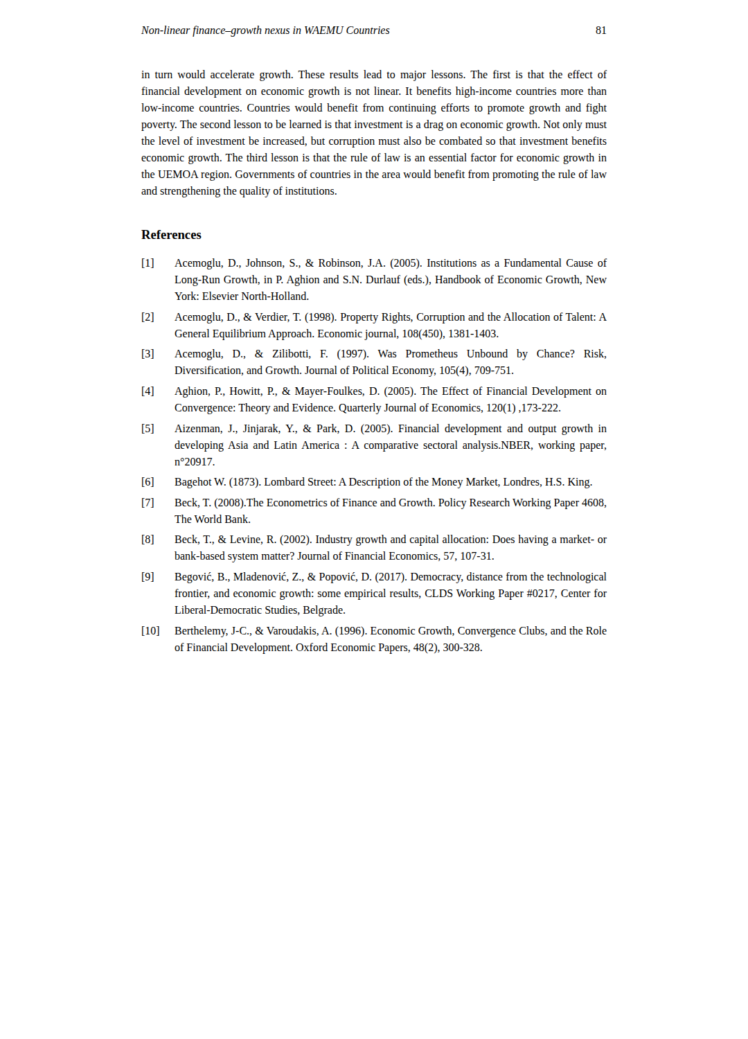Non-linear finance–growth nexus in WAEMU Countries 81
in turn would accelerate growth. These results lead to major lessons. The first is that the effect of financial development on economic growth is not linear. It benefits high-income countries more than low-income countries. Countries would benefit from continuing efforts to promote growth and fight poverty. The second lesson to be learned is that investment is a drag on economic growth. Not only must the level of investment be increased, but corruption must also be combated so that investment benefits economic growth. The third lesson is that the rule of law is an essential factor for economic growth in the UEMOA region. Governments of countries in the area would benefit from promoting the rule of law and strengthening the quality of institutions.
References
Acemoglu, D., Johnson, S., & Robinson, J.A. (2005). Institutions as a Fundamental Cause of Long-Run Growth, in P. Aghion and S.N. Durlauf (eds.), Handbook of Economic Growth, New York: Elsevier North-Holland.
Acemoglu, D., & Verdier, T. (1998). Property Rights, Corruption and the Allocation of Talent: A General Equilibrium Approach. Economic journal, 108(450), 1381-1403.
Acemoglu, D., & Zilibotti, F. (1997). Was Prometheus Unbound by Chance? Risk, Diversification, and Growth. Journal of Political Economy, 105(4), 709-751.
Aghion, P., Howitt, P., & Mayer-Foulkes, D. (2005). The Effect of Financial Development on Convergence: Theory and Evidence. Quarterly Journal of Economics, 120(1) ,173-222.
Aizenman, J., Jinjarak, Y., & Park, D. (2005). Financial development and output growth in developing Asia and Latin America : A comparative sectoral analysis.NBER, working paper, n°20917.
Bagehot W. (1873). Lombard Street: A Description of the Money Market, Londres, H.S. King.
Beck, T. (2008).The Econometrics of Finance and Growth. Policy Research Working Paper 4608, The World Bank.
Beck, T., & Levine, R. (2002). Industry growth and capital allocation: Does having a market- or bank-based system matter? Journal of Financial Economics, 57, 107-31.
Begović, B., Mladenović, Z., & Popović, D. (2017). Democracy, distance from the technological frontier, and economic growth: some empirical results, CLDS Working Paper #0217, Center for Liberal-Democratic Studies, Belgrade.
Berthelemy, J-C., & Varoudakis, A. (1996). Economic Growth, Convergence Clubs, and the Role of Financial Development. Oxford Economic Papers, 48(2), 300-328.